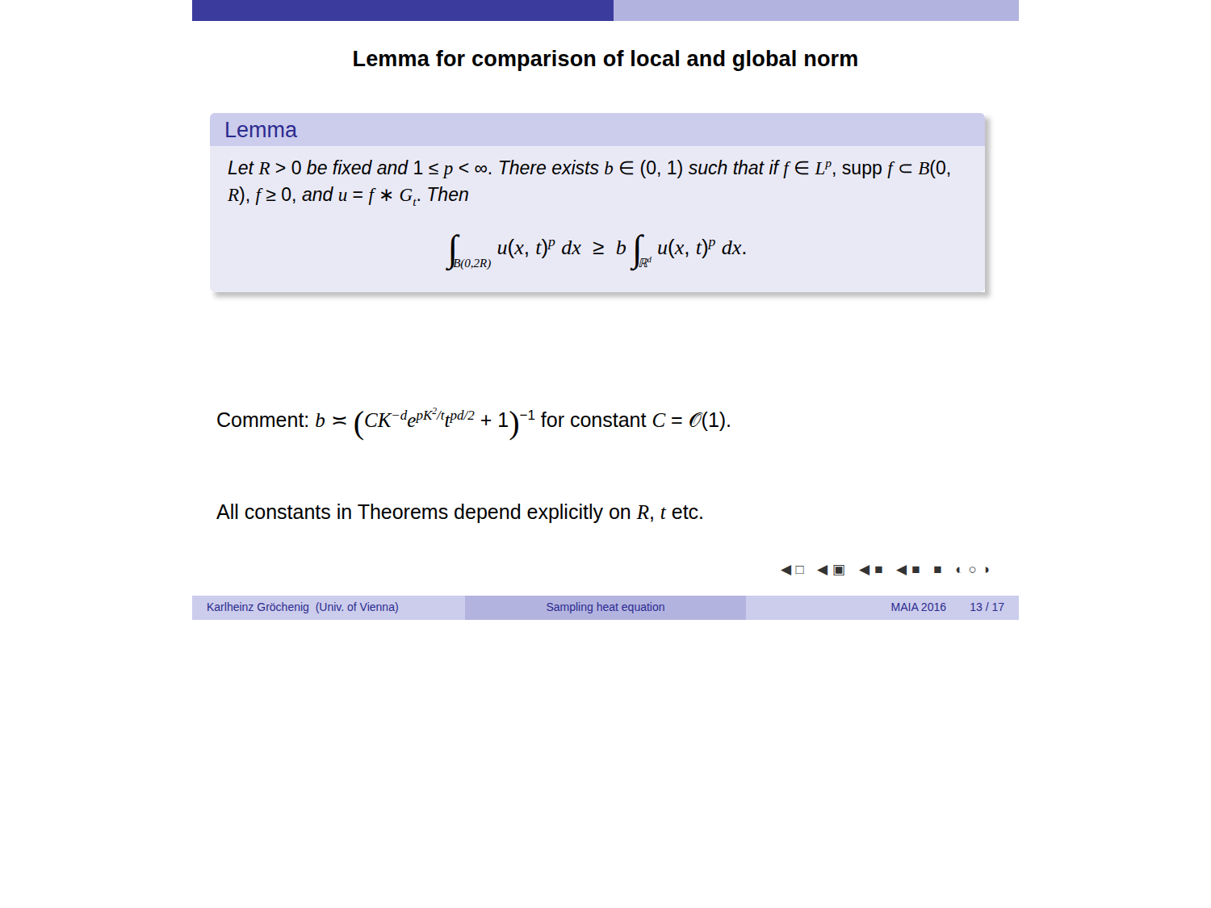Lemma for comparison of local and global norm
Lemma
Let R > 0 be fixed and 1 ≤ p < ∞. There exists b ∈ (0, 1) such that if f ∈ Lp, supp f ⊂ B(0, R), f ≥ 0, and u = f ∗ Gt. Then
∫B(0,2R) u(x, t)p dx ≥ b ∫ℝd u(x, t)p dx.
Comment: b ≍ (CK−depK2/ttpd/2 + 1)−1 for constant C = 𝒪(1).
All constants in Theorems depend explicitly on R, t etc.
◀□ ◀▣ ◀■ ◀■ ■ ◐○◑
Karlheinz Gröchenig (Univ. of Vienna)
Sampling heat equation
MAIA 2016
13 / 17